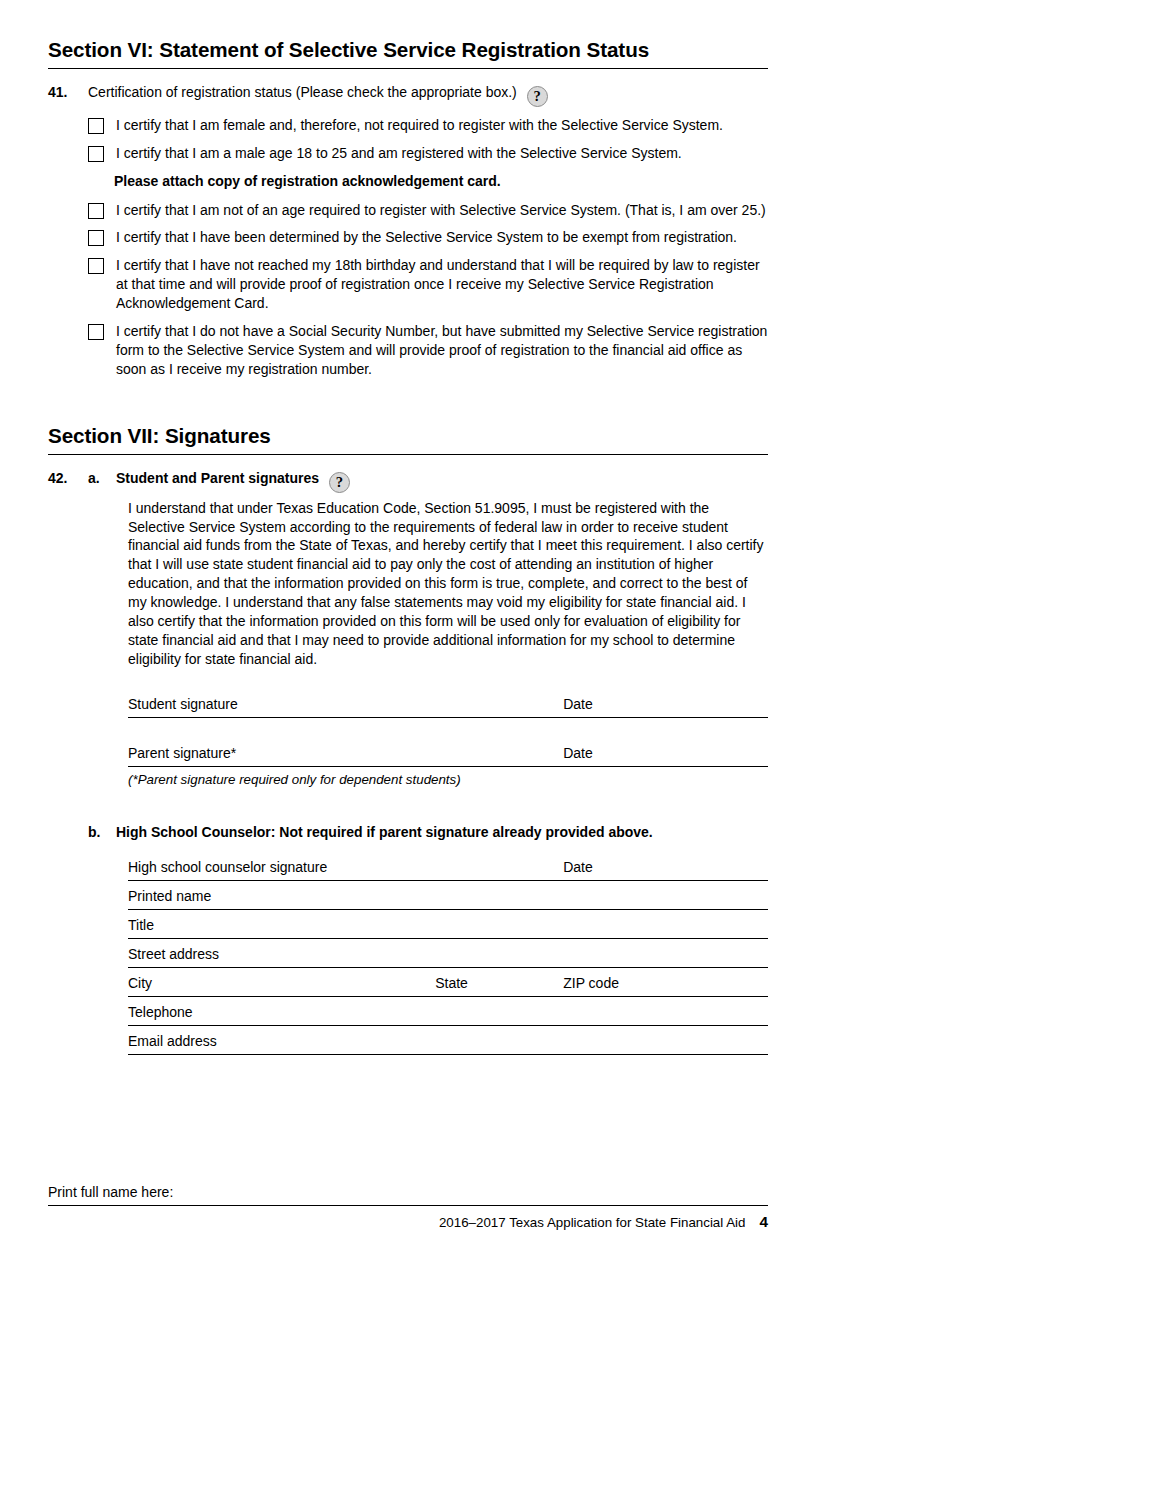Section VI: Statement of Selective Service Registration Status
41.
Certification of registration status (Please check the appropriate box.) ?
I certify that I am female and, therefore, not required to register with the Selective Service System.
I certify that I am a male age 18 to 25 and am registered with the Selective Service System.
Please attach copy of registration acknowledgement card.
I certify that I am not of an age required to register with Selective Service System. (That is, I am over 25.)
I certify that I have been determined by the Selective Service System to be exempt from registration.
I certify that I have not reached my 18th birthday and understand that I will be required by law to register at that time and will provide proof of registration once I receive my Selective Service Registration Acknowledgement Card.
I certify that I do not have a Social Security Number, but have submitted my Selective Service registration form to the Selective Service System and will provide proof of registration to the financial aid office as soon as I receive my registration number.
Section VII: Signatures
42.
a.
Student and Parent signatures ?
I understand that under Texas Education Code, Section 51.9095, I must be registered with the Selective Service System according to the requirements of federal law in order to receive student financial aid funds from the State of Texas, and hereby certify that I meet this requirement. I also certify that I will use state student financial aid to pay only the cost of attending an institution of higher education, and that the information provided on this form is true, complete, and correct to the best of my knowledge. I understand that any false statements may void my eligibility for state financial aid. I also certify that the information provided on this form will be used only for evaluation of eligibility for state financial aid and that I may need to provide additional information for my school to determine eligibility for state financial aid.
Student signature Date
Parent signature* Date
(*Parent signature required only for dependent students)
b.
High School Counselor: Not required if parent signature already provided above.
High school counselor signature Date
Printed name
Title
Street address
City State ZIP code
Telephone
Email address
Print full name here:
2016–2017 Texas Application for State Financial Aid 4